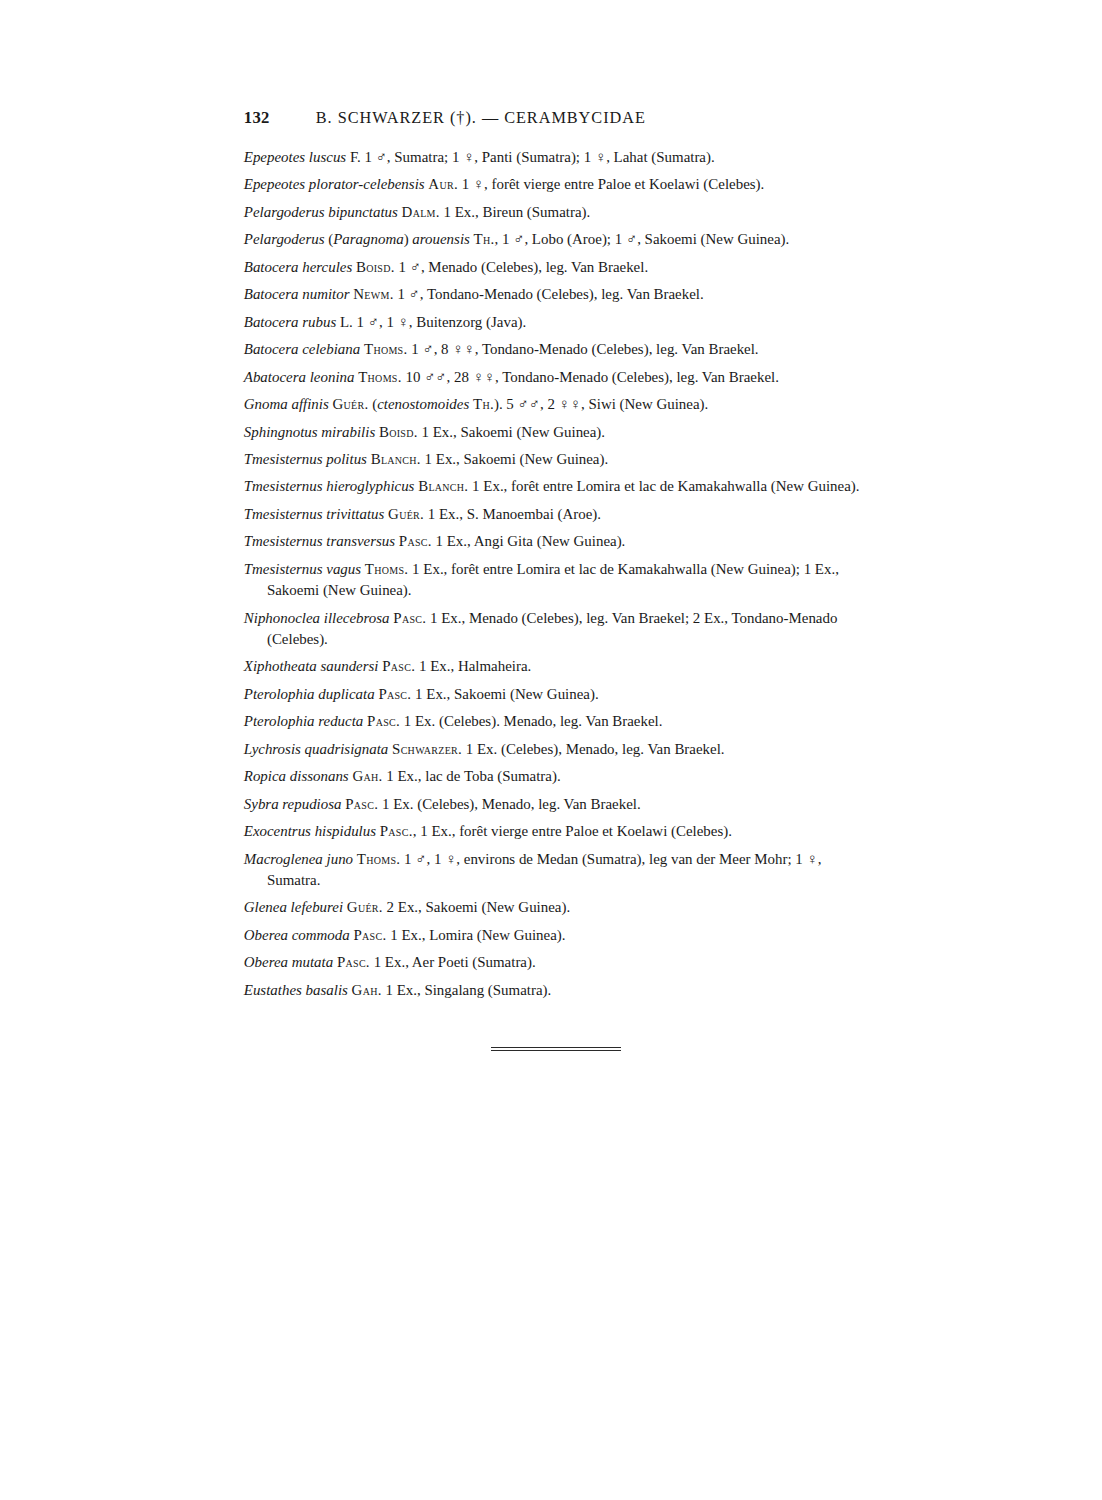132 B. SCHWARZER (†). — CERAMBYCIDAE
Epepeotes luscus F. 1 ♂, Sumatra; 1 ♀, Panti (Sumatra); 1 ♀, Lahat (Sumatra).
Epepeotes plorator-celebensis Aur. 1 ♀, forêt vierge entre Paloe et Koelawi (Celebes).
Pelargoderus bipunctatus Dalm. 1 Ex., Bireun (Sumatra).
Pelargoderus (Paragnoma) arouensis Th., 1 ♂, Lobo (Aroe); 1 ♂, Sakoemi (New Guinea).
Batocera hercules Boisd. 1 ♂, Menado (Celebes), leg. Van Braekel.
Batocera numitor Newm. 1 ♂, Tondano-Menado (Celebes), leg. Van Braekel.
Batocera rubus L. 1 ♂, 1 ♀, Buitenzorg (Java).
Batocera celebiana Thoms. 1 ♂, 8 ♀♀, Tondano-Menado (Celebes), leg. Van Braekel.
Abatocera leonina Thoms. 10 ♂♂, 28 ♀♀, Tondano-Menado (Celebes), leg. Van Braekel.
Gnoma affinis Guér. (ctenostomoides Th.). 5 ♂♂, 2 ♀♀, Siwi (New Guinea).
Sphingnotus mirabilis Boisd. 1 Ex., Sakoemi (New Guinea).
Tmesisternus politus Blanch. 1 Ex., Sakoemi (New Guinea).
Tmesisternus hieroglyphicus Blanch. 1 Ex., forêt entre Lomira et lac de Kamakahwalla (New Guinea).
Tmesisternus trivittatus Guér. 1 Ex., S. Manoembai (Aroe).
Tmesisternus transversus Pasc. 1 Ex., Angi Gita (New Guinea).
Tmesisternus vagus Thoms. 1 Ex., forêt entre Lomira et lac de Kamakahwalla (New Guinea); 1 Ex., Sakoemi (New Guinea).
Niphonoclea illecebrosa Pasc. 1 Ex., Menado (Celebes), leg. Van Braekel; 2 Ex., Tondano-Menado (Celebes).
Xiphotheata saundersi Pasc. 1 Ex., Halmaheira.
Pterolophia duplicata Pasc. 1 Ex., Sakoemi (New Guinea).
Pterolophia reducta Pasc. 1 Ex. (Celebes). Menado, leg. Van Braekel.
Lychrosis quadrisignata Schwarzer. 1 Ex. (Celebes), Menado, leg. Van Braekel.
Ropica dissonans Gah. 1 Ex., lac de Toba (Sumatra).
Sybra repudiosa Pasc. 1 Ex. (Celebes), Menado, leg. Van Braekel.
Exocentrus hispidulus Pasc., 1 Ex., forêt vierge entre Paloe et Koelawi (Celebes).
Macroglenea juno Thoms. 1 ♂, 1 ♀, environs de Medan (Sumatra), leg van der Meer Mohr; 1 ♀, Sumatra.
Glenea lefeburei Guér. 2 Ex., Sakoemi (New Guinea).
Oberea commoda Pasc. 1 Ex., Lomira (New Guinea).
Oberea mutata Pasc. 1 Ex., Aer Poeti (Sumatra).
Eustathes basalis Gah. 1 Ex., Singalang (Sumatra).